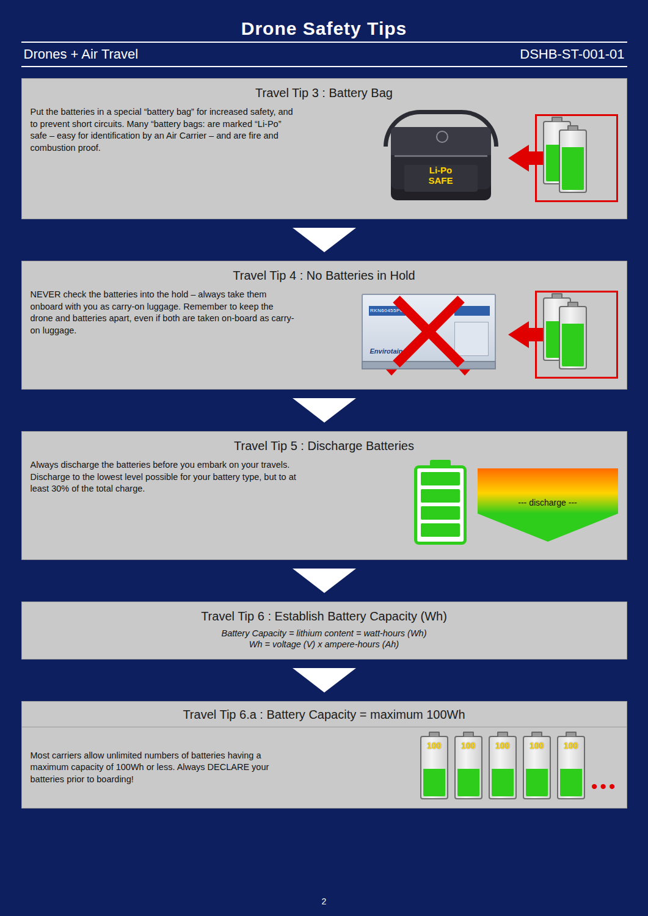Drone Safety Tips
Drones + Air Travel DSHB-ST-001-01
Travel Tip 3 : Battery Bag
Put the batteries in a special “battery bag” for increased safety, and to prevent short circuits. Many “battery bags: are marked “Li-Po” safe – easy for identification by an Air Carrier – and are fire and combustion proof.
Li-Po
SAFE
Travel Tip 4 : No Batteries in Hold
NEVER check the batteries into the hold – always take them onboard with you as carry-on luggage. Remember to keep the drone and batteries apart, even if both are taken on-board as carry-on luggage.
RKN60455PC
Envirotainer
Travel Tip 5 : Discharge Batteries
Always discharge the batteries before you embark on your travels. Discharge to the lowest level possible for your battery type, but to at least 30% of the total charge.
--- discharge ---
Travel Tip 6 : Establish Battery Capacity (Wh)
Battery Capacity = lithium content = watt-hours (Wh)
Wh = voltage (V) x ampere-hours (Ah)
Travel Tip 6.a : Battery Capacity = maximum 100Wh
Most carriers allow unlimited numbers of batteries having a maximum capacity of 100Wh or less. Always DECLARE your batteries prior to boarding!
100
100
100
100
100
•••
2